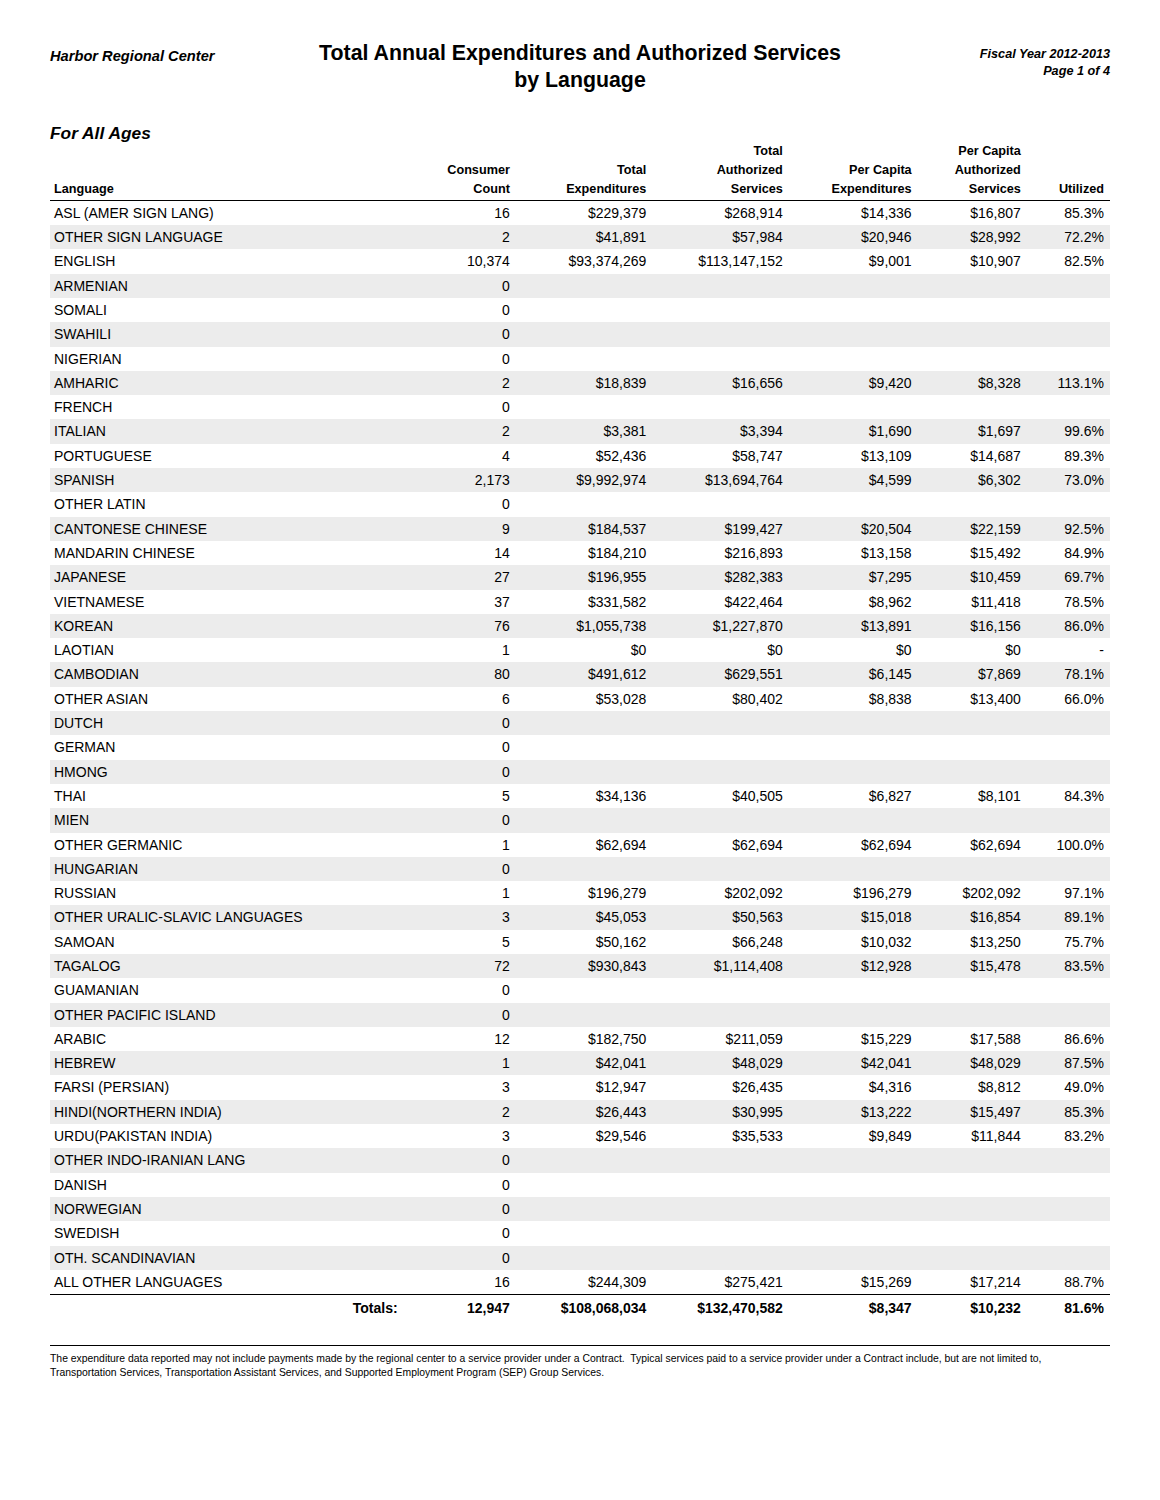Harbor Regional Center
Total Annual Expenditures and Authorized Services
by Language
Fiscal Year 2012-2013
Page 1 of 4
For All Ages
| | | | Total | | Per Capita | |
| --- | --- | --- | --- | --- | --- | --- |
| | Consumer | Total | Authorized | Per Capita | Authorized | |
| Language | Count | Expenditures | Services | Expenditures | Services | Utilized |
| ASL (AMER SIGN LANG) | 16 | $229,379 | $268,914 | $14,336 | $16,807 | 85.3% |
| OTHER SIGN LANGUAGE | 2 | $41,891 | $57,984 | $20,946 | $28,992 | 72.2% |
| ENGLISH | 10,374 | $93,374,269 | $113,147,152 | $9,001 | $10,907 | 82.5% |
| ARMENIAN | 0 | | | | | |
| SOMALI | 0 | | | | | |
| SWAHILI | 0 | | | | | |
| NIGERIAN | 0 | | | | | |
| AMHARIC | 2 | $18,839 | $16,656 | $9,420 | $8,328 | 113.1% |
| FRENCH | 0 | | | | | |
| ITALIAN | 2 | $3,381 | $3,394 | $1,690 | $1,697 | 99.6% |
| PORTUGUESE | 4 | $52,436 | $58,747 | $13,109 | $14,687 | 89.3% |
| SPANISH | 2,173 | $9,992,974 | $13,694,764 | $4,599 | $6,302 | 73.0% |
| OTHER LATIN | 0 | | | | | |
| CANTONESE CHINESE | 9 | $184,537 | $199,427 | $20,504 | $22,159 | 92.5% |
| MANDARIN CHINESE | 14 | $184,210 | $216,893 | $13,158 | $15,492 | 84.9% |
| JAPANESE | 27 | $196,955 | $282,383 | $7,295 | $10,459 | 69.7% |
| VIETNAMESE | 37 | $331,582 | $422,464 | $8,962 | $11,418 | 78.5% |
| KOREAN | 76 | $1,055,738 | $1,227,870 | $13,891 | $16,156 | 86.0% |
| LAOTIAN | 1 | $0 | $0 | $0 | $0 | - |
| CAMBODIAN | 80 | $491,612 | $629,551 | $6,145 | $7,869 | 78.1% |
| OTHER ASIAN | 6 | $53,028 | $80,402 | $8,838 | $13,400 | 66.0% |
| DUTCH | 0 | | | | | |
| GERMAN | 0 | | | | | |
| HMONG | 0 | | | | | |
| THAI | 5 | $34,136 | $40,505 | $6,827 | $8,101 | 84.3% |
| MIEN | 0 | | | | | |
| OTHER GERMANIC | 1 | $62,694 | $62,694 | $62,694 | $62,694 | 100.0% |
| HUNGARIAN | 0 | | | | | |
| RUSSIAN | 1 | $196,279 | $202,092 | $196,279 | $202,092 | 97.1% |
| OTHER URALIC-SLAVIC LANGUAGES | 3 | $45,053 | $50,563 | $15,018 | $16,854 | 89.1% |
| SAMOAN | 5 | $50,162 | $66,248 | $10,032 | $13,250 | 75.7% |
| TAGALOG | 72 | $930,843 | $1,114,408 | $12,928 | $15,478 | 83.5% |
| GUAMANIAN | 0 | | | | | |
| OTHER PACIFIC ISLAND | 0 | | | | | |
| ARABIC | 12 | $182,750 | $211,059 | $15,229 | $17,588 | 86.6% |
| HEBREW | 1 | $42,041 | $48,029 | $42,041 | $48,029 | 87.5% |
| FARSI (PERSIAN) | 3 | $12,947 | $26,435 | $4,316 | $8,812 | 49.0% |
| HINDI(NORTHERN INDIA) | 2 | $26,443 | $30,995 | $13,222 | $15,497 | 85.3% |
| URDU(PAKISTAN INDIA) | 3 | $29,546 | $35,533 | $9,849 | $11,844 | 83.2% |
| OTHER INDO-IRANIAN LANG | 0 | | | | | |
| DANISH | 0 | | | | | |
| NORWEGIAN | 0 | | | | | |
| SWEDISH | 0 | | | | | |
| OTH. SCANDINAVIAN | 0 | | | | | |
| ALL OTHER LANGUAGES | 16 | $244,309 | $275,421 | $15,269 | $17,214 | 88.7% |
| Totals: | 12,947 | $108,068,034 | $132,470,582 | $8,347 | $10,232 | 81.6% |
The expenditure data reported may not include payments made by the regional center to a service provider under a Contract. Typical services paid to a service provider under a Contract include, but are not limited to, Transportation Services, Transportation Assistant Services, and Supported Employment Program (SEP) Group Services.